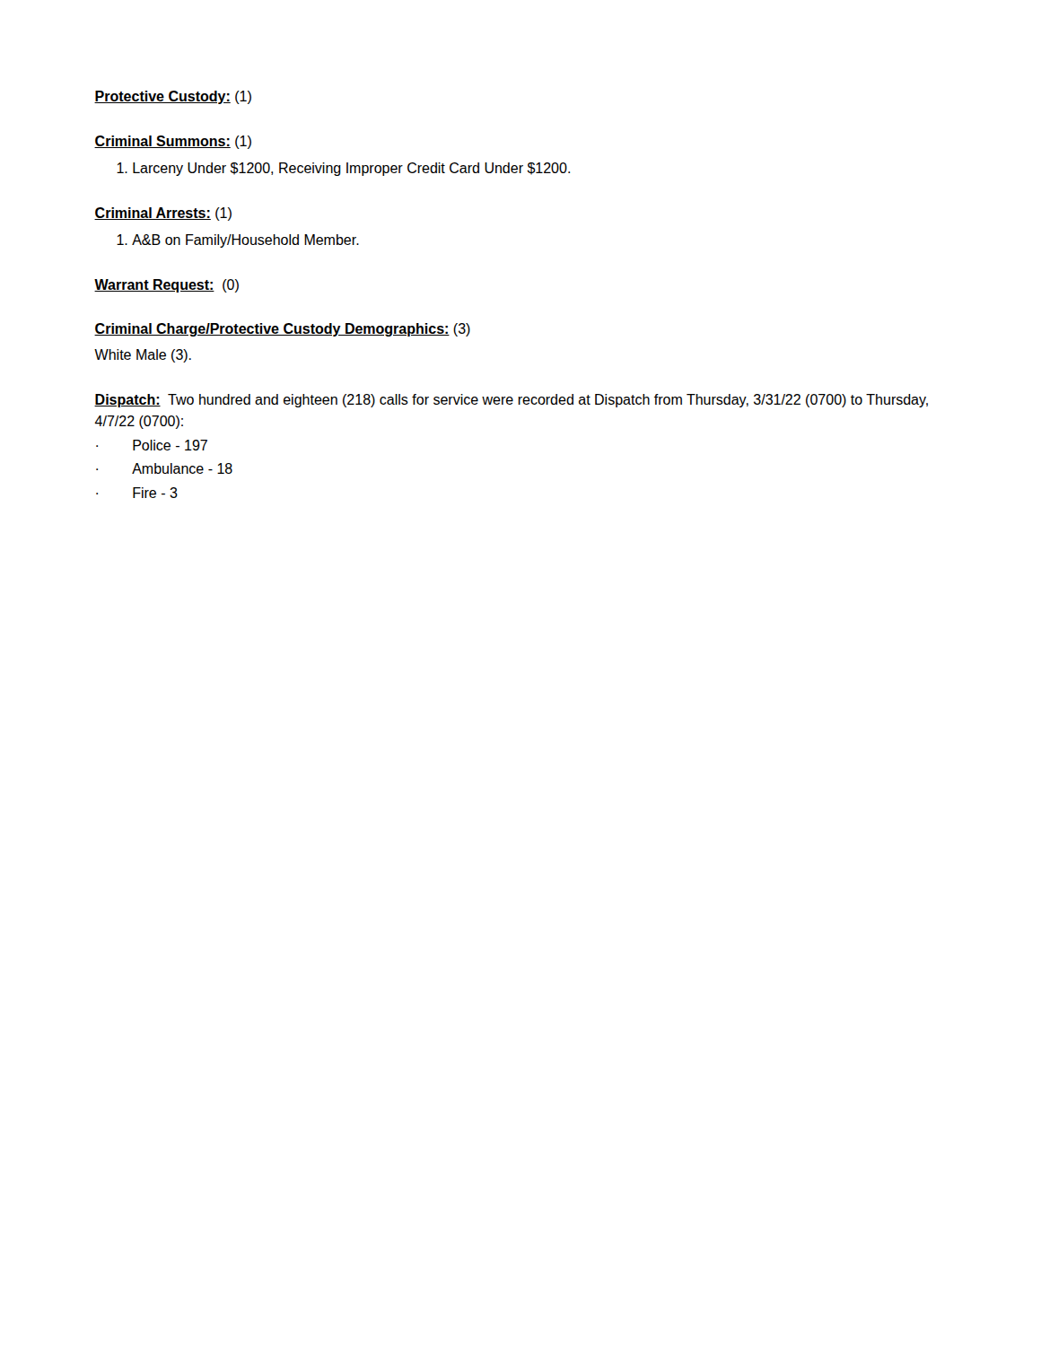Protective Custody:
(1)
Criminal Summons:
(1)
Larceny Under $1200, Receiving Improper Credit Card Under $1200.
Criminal Arrests:
(1)
A&B on Family/Household Member.
Warrant Request:
(0)
Criminal Charge/Protective Custody Demographics:
(3)
White Male (3).
Dispatch:
Two hundred and eighteen (218) calls for service were recorded at Dispatch from Thursday, 3/31/22 (0700) to Thursday, 4/7/22 (0700):
·Police - 197
·Ambulance - 18
·Fire - 3